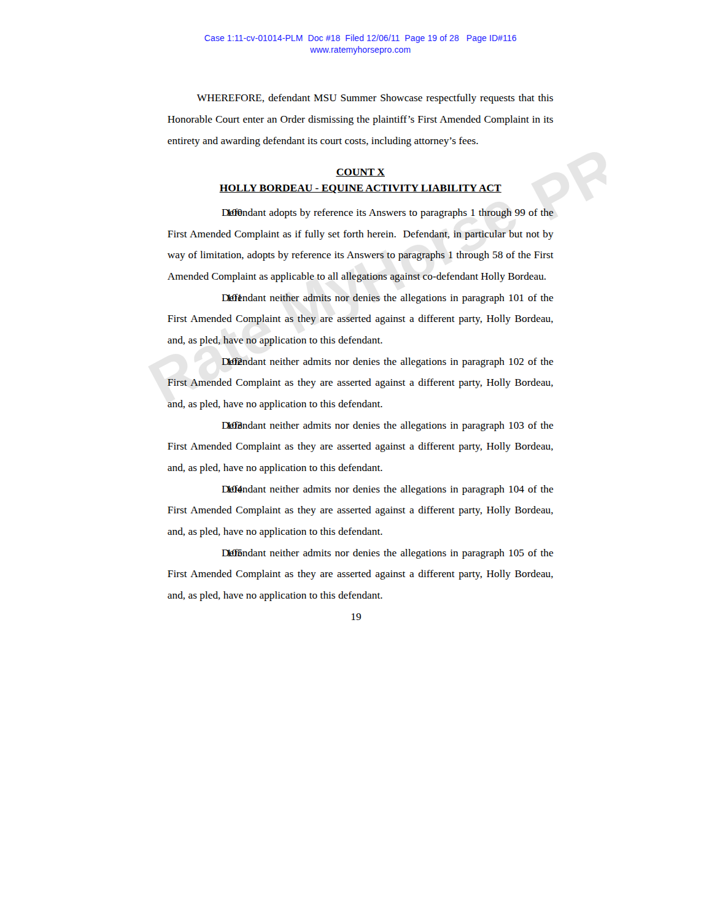Rate My
Horse
PRO
Case 1:11-cv-01014-PLM Doc #18 Filed 12/06/11 Page 19 of 28 Page ID#116 www.ratemyhorsepro.com
WHEREFORE, defendant MSU Summer Showcase respectfully requests that this Honorable Court enter an Order dismissing the plaintiff’s First Amended Complaint in its entirety and awarding defendant its court costs, including attorney’s fees.
COUNT X HOLLY BORDEAU - EQUINE ACTIVITY LIABILITY ACT
100. Defendant adopts by reference its Answers to paragraphs 1 through 99 of the First Amended Complaint as if fully set forth herein. Defendant, in particular but not by way of limitation, adopts by reference its Answers to paragraphs 1 through 58 of the First Amended Complaint as applicable to all allegations against co-defendant Holly Bordeau.
101. Defendant neither admits nor denies the allegations in paragraph 101 of the First Amended Complaint as they are asserted against a different party, Holly Bordeau, and, as pled, have no application to this defendant.
102. Defendant neither admits nor denies the allegations in paragraph 102 of the First Amended Complaint as they are asserted against a different party, Holly Bordeau, and, as pled, have no application to this defendant.
103. Defendant neither admits nor denies the allegations in paragraph 103 of the First Amended Complaint as they are asserted against a different party, Holly Bordeau, and, as pled, have no application to this defendant.
104. Defendant neither admits nor denies the allegations in paragraph 104 of the First Amended Complaint as they are asserted against a different party, Holly Bordeau, and, as pled, have no application to this defendant.
105. Defendant neither admits nor denies the allegations in paragraph 105 of the First Amended Complaint as they are asserted against a different party, Holly Bordeau, and, as pled, have no application to this defendant.
19